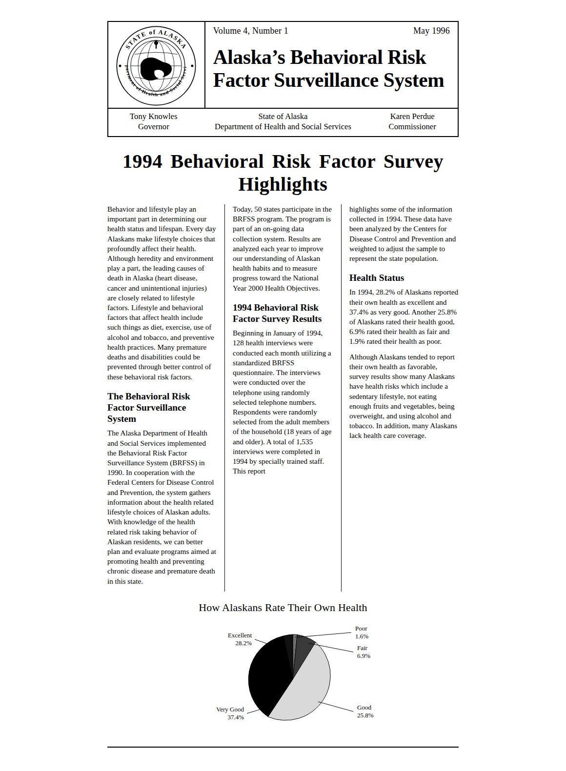STATE of ALASKA Department of Health and Social Services
Volume 4, Number 1
May 1996
Alaska’s Behavioral Risk Factor Surveillance System
Tony Knowles
Governor
State of Alaska
Department of Health and Social Services
Karen Perdue
Commissioner
1994 Behavioral Risk Factor Survey Highlights
Behavior and lifestyle play an important part in determining our health status and lifespan. Every day Alaskans make lifestyle choices that profoundly affect their health. Although heredity and environment play a part, the leading causes of death in Alaska (heart disease, cancer and unintentional injuries) are closely related to lifestyle factors. Lifestyle and behavioral factors that affect health include such things as diet, exercise, use of alcohol and tobacco, and preventive health practices. Many premature deaths and disabilities could be prevented through better control of these behavioral risk factors.
The Behavioral Risk Factor Surveillance System
The Alaska Department of Health and Social Services implemented the Behavioral Risk Factor Surveillance System (BRFSS) in 1990. In cooperation with the Federal Centers for Disease Control and Prevention, the system gathers information about the health related lifestyle choices of Alaskan adults. With knowledge of the health related risk taking behavior of Alaskan residents, we can better plan and evaluate programs aimed at promoting health and preventing chronic disease and premature death in this state.
Today, 50 states participate in the BRFSS program. The program is part of an on-going data collection system. Results are analyzed each year to improve our understanding of Alaskan health habits and to measure progress toward the National Year 2000 Health Objectives.
1994 Behavioral Risk Factor Survey Results
Beginning in January of 1994, 128 health interviews were conducted each month utilizing a standardized BRFSS questionnaire. The interviews were conducted over the telephone using randomly selected telephone numbers. Respondents were randomly selected from the adult members of the household (18 years of age and older). A total of 1,535 interviews were completed in 1994 by specially trained staff. This report
highlights some of the information collected in 1994. These data have been analyzed by the Centers for Disease Control and Prevention and weighted to adjust the sample to represent the state population.
Health Status
In 1994, 28.2% of Alaskans reported their own health as excellent and 37.4% as very good. Another 25.8% of Alaskans rated their health good, 6.9% rated their health as fair and 1.9% rated their health as poor.
Although Alaskans tended to report their own health as favorable, survey results show many Alaskans have health risks which include a sedentary lifestyle, not eating enough fruits and vegetables, being overweight, and using alcohol and tobacco. In addition, many Alaskans lack health care coverage.
How Alaskans Rate Their Own Health
Poor: 0% -> 1.6% (angle 0 to 5.76deg) Excellent 28.2% Poor 1.6% Fair 6.9% Good 25.8% Very Good 37.4%